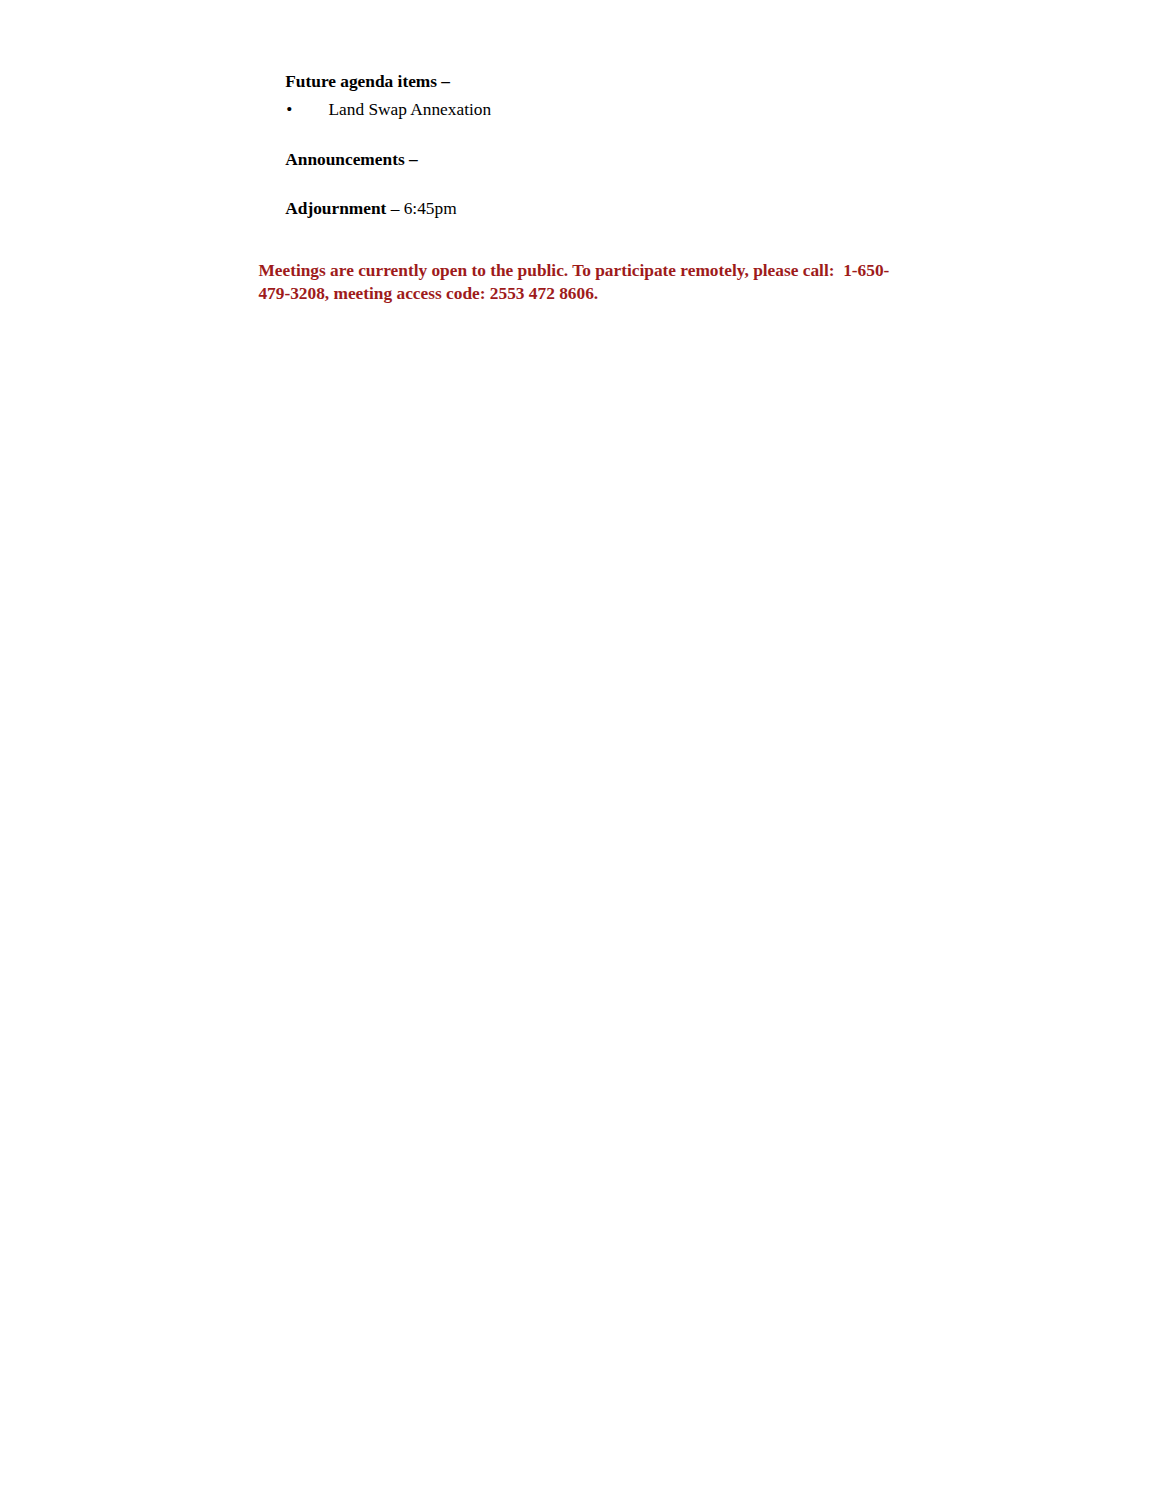Future agenda items –
Land Swap Annexation
Announcements –
Adjournment – 6:45pm
Meetings are currently open to the public. To participate remotely, please call: 1-650-479-3208, meeting access code: 2553 472 8606.